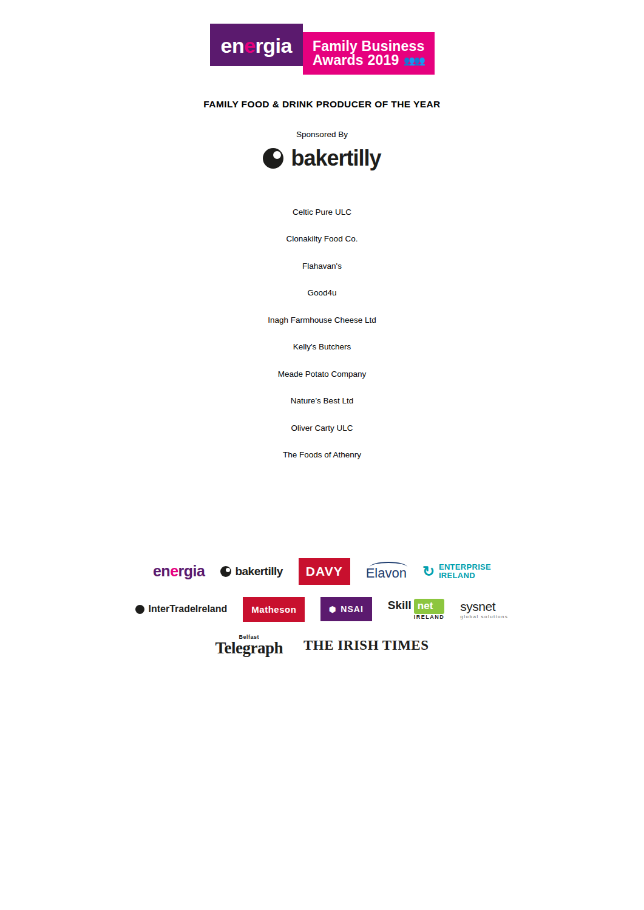energia
Family Business Awards 2019 👥👥
FAMILY FOOD & DRINK PRODUCER OF THE YEAR
Sponsored By
bakertilly
Celtic Pure ULC
Clonakilty Food Co.
Flahavan's
Good4u
Inagh Farmhouse Cheese Ltd
Kelly's Butchers
Meade Potato Company
Nature’s Best Ltd
Oliver Carty ULC
The Foods of Athenry
energia bakertilly DAVY Elavon ↻ ENTERPRISE
IRELAND
InterTradeIreland Matheson ⬢NSAI Skill net IRELAND sysnet global solutions
Belfast Telegraph THE IRISH TIMES